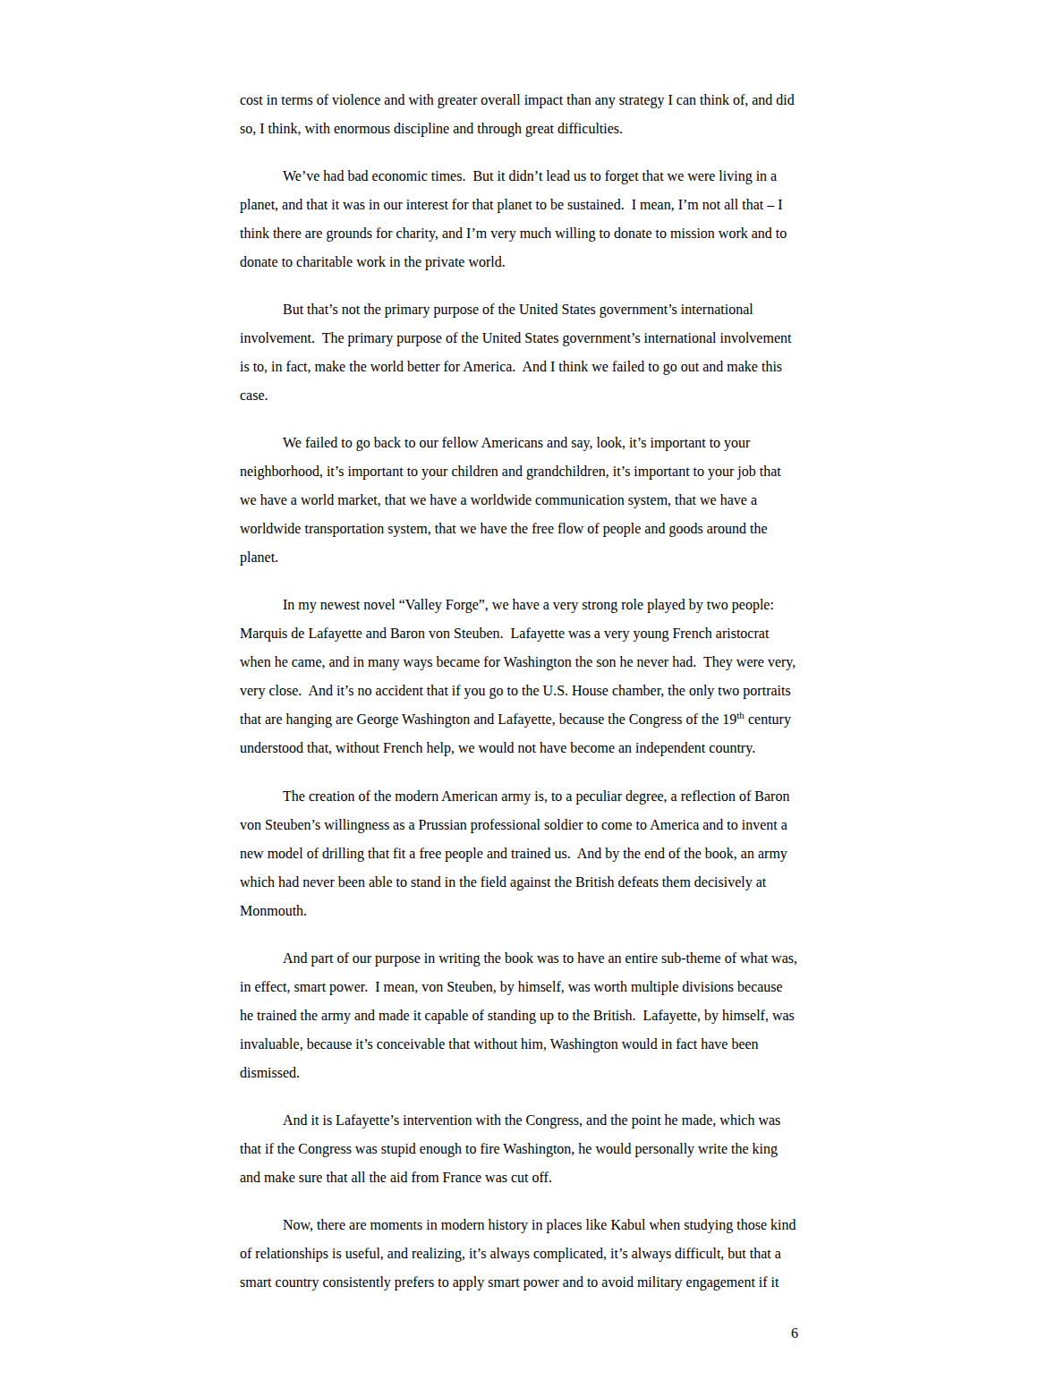cost in terms of violence and with greater overall impact than any strategy I can think of, and did so, I think, with enormous discipline and through great difficulties.
We’ve had bad economic times. But it didn’t lead us to forget that we were living in a planet, and that it was in our interest for that planet to be sustained. I mean, I’m not all that – I think there are grounds for charity, and I’m very much willing to donate to mission work and to donate to charitable work in the private world.
But that’s not the primary purpose of the United States government’s international involvement. The primary purpose of the United States government’s international involvement is to, in fact, make the world better for America. And I think we failed to go out and make this case.
We failed to go back to our fellow Americans and say, look, it’s important to your neighborhood, it’s important to your children and grandchildren, it’s important to your job that we have a world market, that we have a worldwide communication system, that we have a worldwide transportation system, that we have the free flow of people and goods around the planet.
In my newest novel “Valley Forge”, we have a very strong role played by two people: Marquis de Lafayette and Baron von Steuben. Lafayette was a very young French aristocrat when he came, and in many ways became for Washington the son he never had. They were very, very close. And it’s no accident that if you go to the U.S. House chamber, the only two portraits that are hanging are George Washington and Lafayette, because the Congress of the 19th century understood that, without French help, we would not have become an independent country.
The creation of the modern American army is, to a peculiar degree, a reflection of Baron von Steuben’s willingness as a Prussian professional soldier to come to America and to invent a new model of drilling that fit a free people and trained us. And by the end of the book, an army which had never been able to stand in the field against the British defeats them decisively at Monmouth.
And part of our purpose in writing the book was to have an entire sub-theme of what was, in effect, smart power. I mean, von Steuben, by himself, was worth multiple divisions because he trained the army and made it capable of standing up to the British. Lafayette, by himself, was invaluable, because it’s conceivable that without him, Washington would in fact have been dismissed.
And it is Lafayette’s intervention with the Congress, and the point he made, which was that if the Congress was stupid enough to fire Washington, he would personally write the king and make sure that all the aid from France was cut off.
Now, there are moments in modern history in places like Kabul when studying those kind of relationships is useful, and realizing, it’s always complicated, it’s always difficult, but that a smart country consistently prefers to apply smart power and to avoid military engagement if it
6